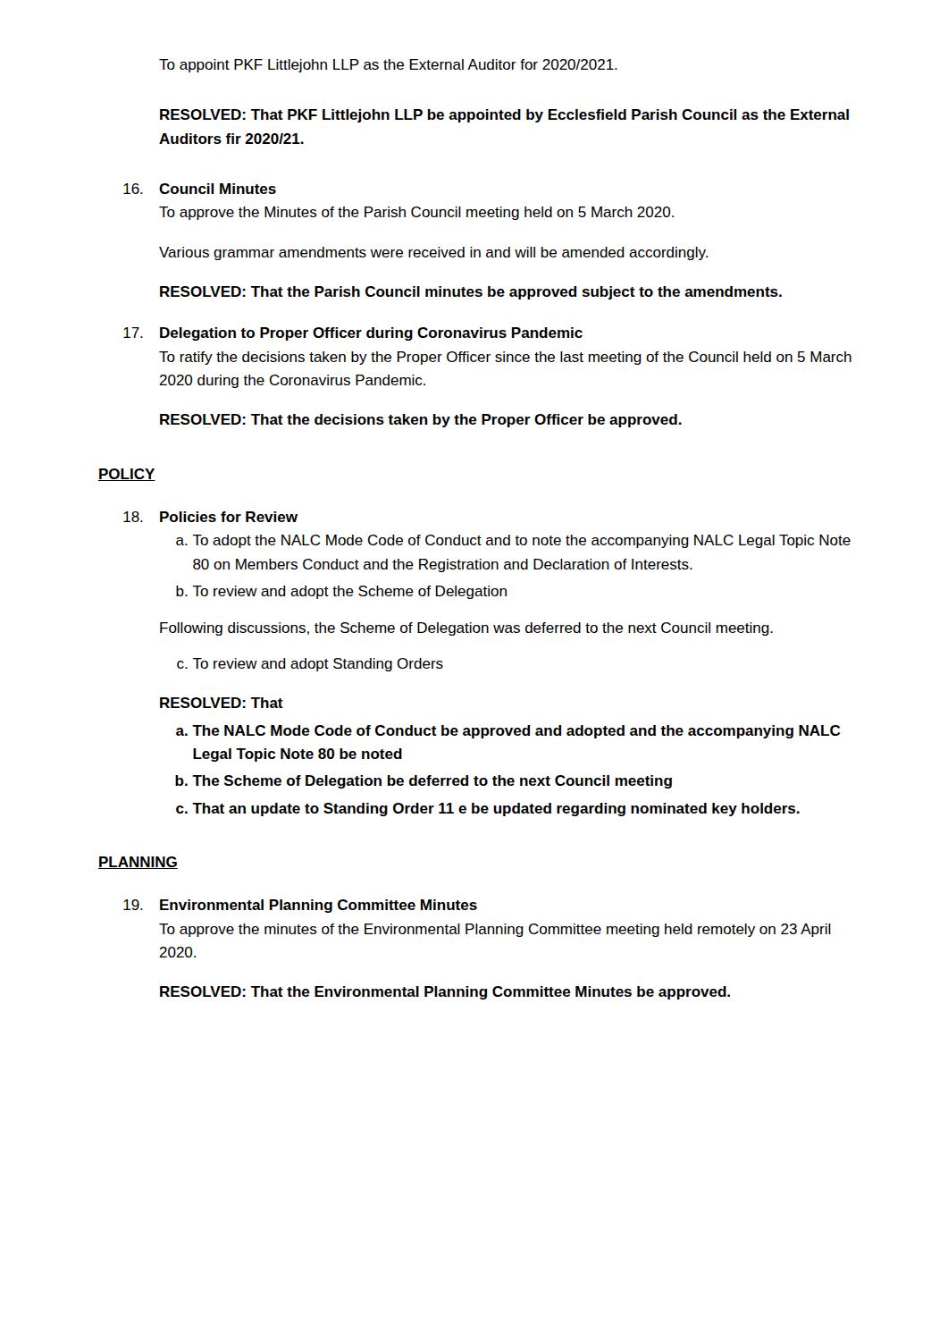To appoint PKF Littlejohn LLP as the External Auditor for 2020/2021.
RESOLVED: That PKF Littlejohn LLP be appointed by Ecclesfield Parish Council as the External Auditors fir 2020/21.
16. Council Minutes
To approve the Minutes of the Parish Council meeting held on 5 March 2020.
Various grammar amendments were received in and will be amended accordingly.
RESOLVED: That the Parish Council minutes be approved subject to the amendments.
17. Delegation to Proper Officer during Coronavirus Pandemic
To ratify the decisions taken by the Proper Officer since the last meeting of the Council held on 5 March 2020 during the Coronavirus Pandemic.
RESOLVED: That the decisions taken by the Proper Officer be approved.
POLICY
18. Policies for Review
To adopt the NALC Mode Code of Conduct and to note the accompanying NALC Legal Topic Note 80 on Members Conduct and the Registration and Declaration of Interests.
To review and adopt the Scheme of Delegation
Following discussions, the Scheme of Delegation was deferred to the next Council meeting.
To review and adopt Standing Orders
RESOLVED: That
The NALC Mode Code of Conduct be approved and adopted and the accompanying NALC Legal Topic Note 80 be noted
The Scheme of Delegation be deferred to the next Council meeting
That an update to Standing Order 11 e be updated regarding nominated key holders.
PLANNING
19. Environmental Planning Committee Minutes
To approve the minutes of the Environmental Planning Committee meeting held remotely on 23 April 2020.
RESOLVED: That the Environmental Planning Committee Minutes be approved.